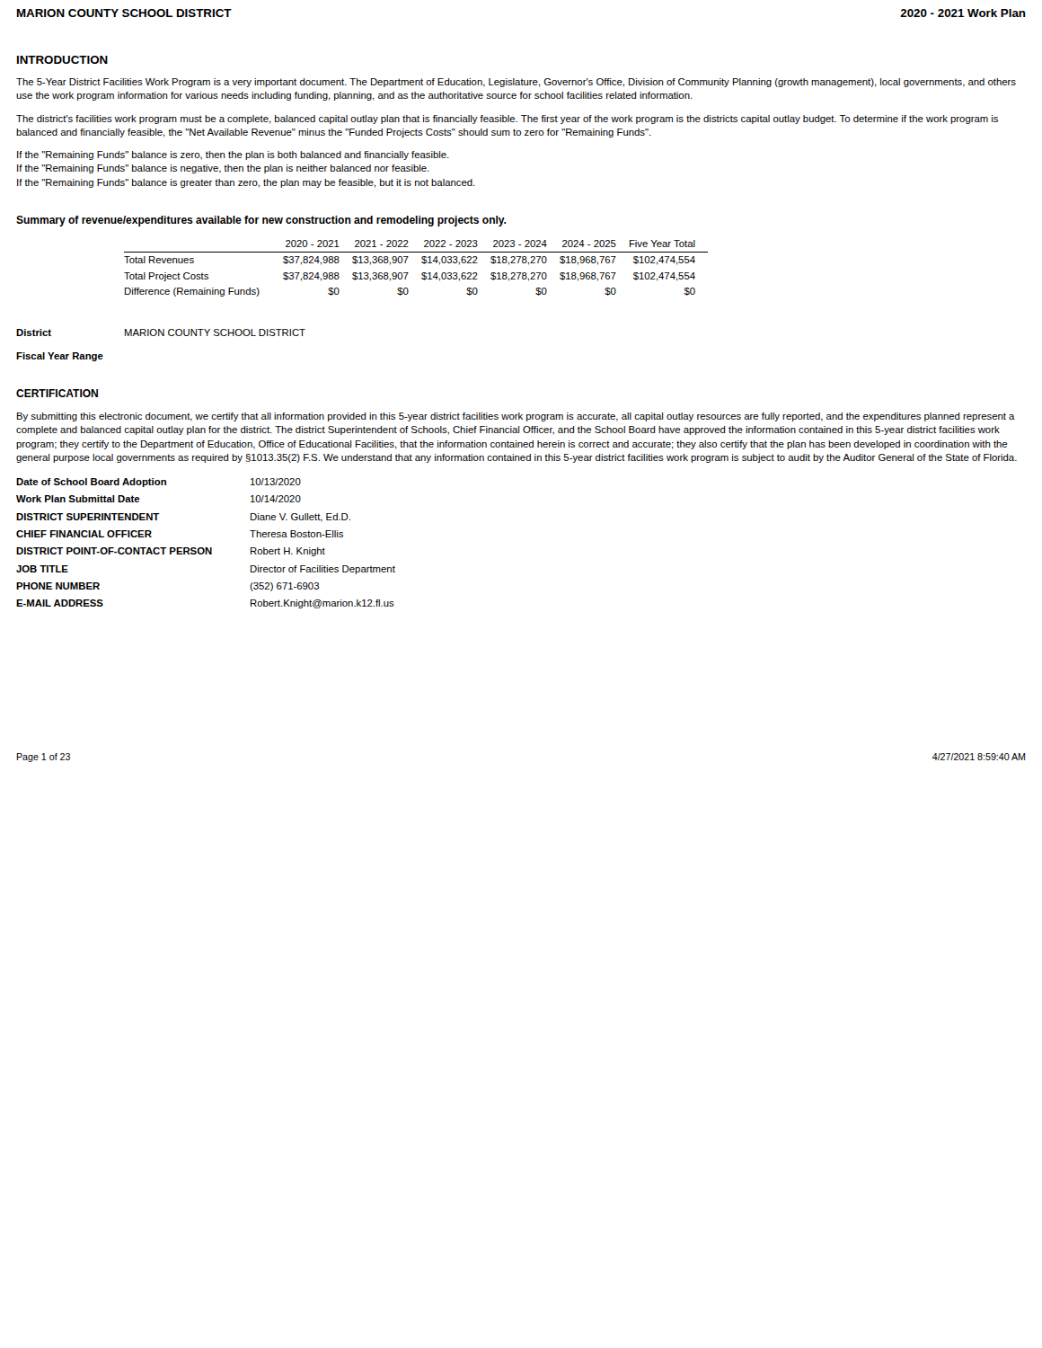MARION COUNTY SCHOOL DISTRICT 2020 - 2021 Work Plan
INTRODUCTION
The 5-Year District Facilities Work Program is a very important document. The Department of Education, Legislature, Governor's Office, Division of Community Planning (growth management), local governments, and others use the work program information for various needs including funding, planning, and as the authoritative source for school facilities related information.
The district's facilities work program must be a complete, balanced capital outlay plan that is financially feasible. The first year of the work program is the districts capital outlay budget. To determine if the work program is balanced and financially feasible, the "Net Available Revenue" minus the "Funded Projects Costs" should sum to zero for "Remaining Funds".
If the "Remaining Funds" balance is zero, then the plan is both balanced and financially feasible.
If the "Remaining Funds" balance is negative, then the plan is neither balanced nor feasible.
If the "Remaining Funds" balance is greater than zero, the plan may be feasible, but it is not balanced.
Summary of revenue/expenditures available for new construction and remodeling projects only.
| | 2020 - 2021 | 2021 - 2022 | 2022 - 2023 | 2023 - 2024 | 2024 - 2025 | Five Year Total |
| --- | --- | --- | --- | --- | --- | --- |
| Total Revenues | $37,824,988 | $13,368,907 | $14,033,622 | $18,278,270 | $18,968,767 | $102,474,554 |
| Total Project Costs | $37,824,988 | $13,368,907 | $14,033,622 | $18,278,270 | $18,968,767 | $102,474,554 |
| Difference (Remaining Funds) | $0 | $0 | $0 | $0 | $0 | $0 |
District MARION COUNTY SCHOOL DISTRICT
Fiscal Year Range
CERTIFICATION
By submitting this electronic document, we certify that all information provided in this 5-year district facilities work program is accurate, all capital outlay resources are fully reported, and the expenditures planned represent a complete and balanced capital outlay plan for the district. The district Superintendent of Schools, Chief Financial Officer, and the School Board have approved the information contained in this 5-year district facilities work program; they certify to the Department of Education, Office of Educational Facilities, that the information contained herein is correct and accurate; they also certify that the plan has been developed in coordination with the general purpose local governments as required by §1013.35(2) F.S. We understand that any information contained in this 5-year district facilities work program is subject to audit by the Auditor General of the State of Florida.
| Date of School Board Adoption | 10/13/2020 |
| Work Plan Submittal Date | 10/14/2020 |
| DISTRICT SUPERINTENDENT | Diane V. Gullett, Ed.D. |
| CHIEF FINANCIAL OFFICER | Theresa Boston-Ellis |
| DISTRICT POINT-OF-CONTACT PERSON | Robert H. Knight |
| JOB TITLE | Director of Facilities Department |
| PHONE NUMBER | (352) 671-6903 |
| E-MAIL ADDRESS | Robert.Knight@marion.k12.fl.us |
Page 1 of 23 4/27/2021 8:59:40 AM